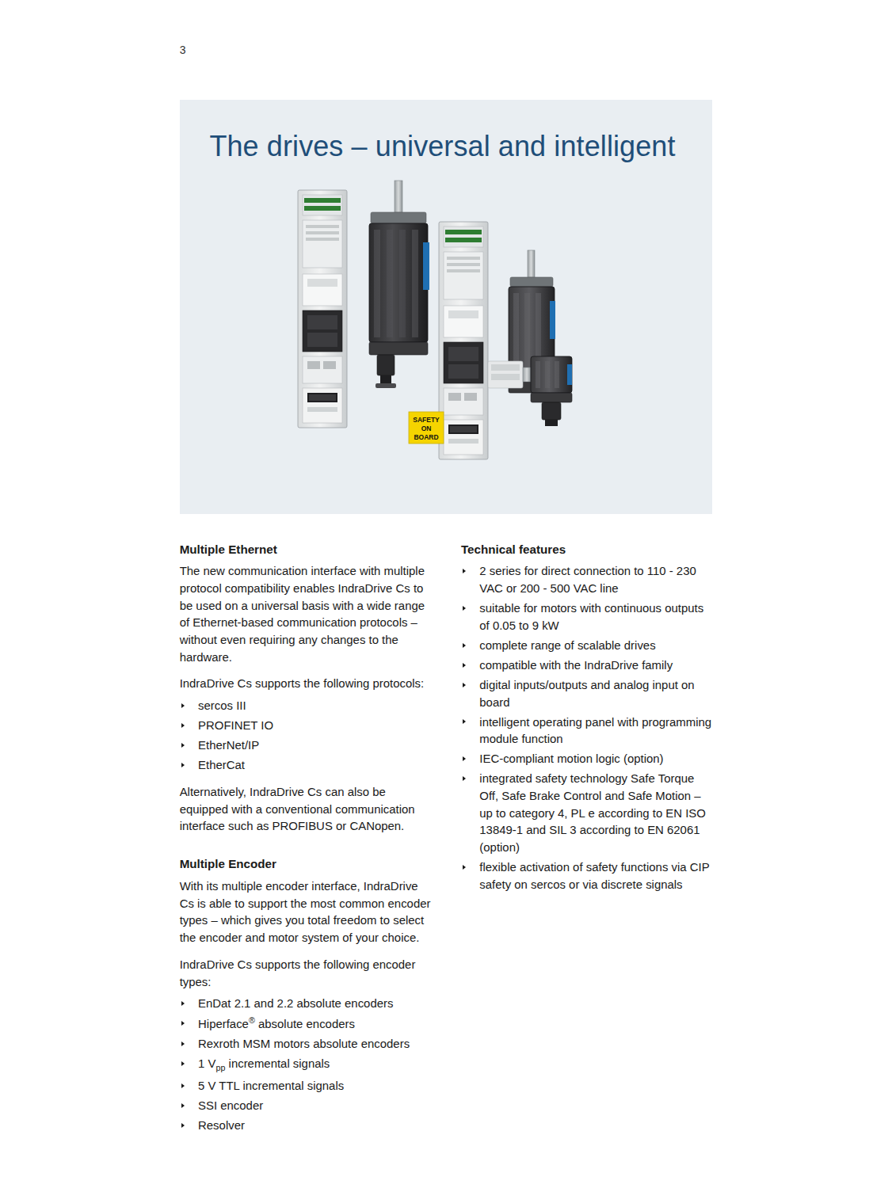3
The drives – universal and intelligent
SAFETY ON BOARD
Multiple Ethernet
The new communication interface with multiple protocol compatibility enables IndraDrive Cs to be used on a universal basis with a wide range of Ethernet-based communication protocols – without even requiring any changes to the hardware.
IndraDrive Cs supports the following protocols:
sercos III
PROFINET IO
EtherNet/IP
EtherCat
Alternatively, IndraDrive Cs can also be equipped with a conventional communication interface such as PROFIBUS or CANopen.
Multiple Encoder
With its multiple encoder interface, IndraDrive Cs is able to support the most common encoder types – which gives you total freedom to select the encoder and motor system of your choice.
IndraDrive Cs supports the following encoder types:
EnDat 2.1 and 2.2 absolute encoders
Hiperface® absolute encoders
Rexroth MSM motors absolute encoders
1 Vpp incremental signals
5 V TTL incremental signals
SSI encoder
Resolver
Technical features
2 series for direct connection to 110 - 230 VAC or 200 - 500 VAC line
suitable for motors with continuous outputs of 0.05 to 9 kW
complete range of scalable drives
compatible with the IndraDrive family
digital inputs/outputs and analog input on board
intelligent operating panel with programming module function
IEC-compliant motion logic (option)
integrated safety technology Safe Torque Off, Safe Brake Control and Safe Motion – up to category 4, PL e according to EN ISO 13849-1 and SIL 3 according to EN 62061 (option)
flexible activation of safety functions via CIP safety on sercos or via discrete signals